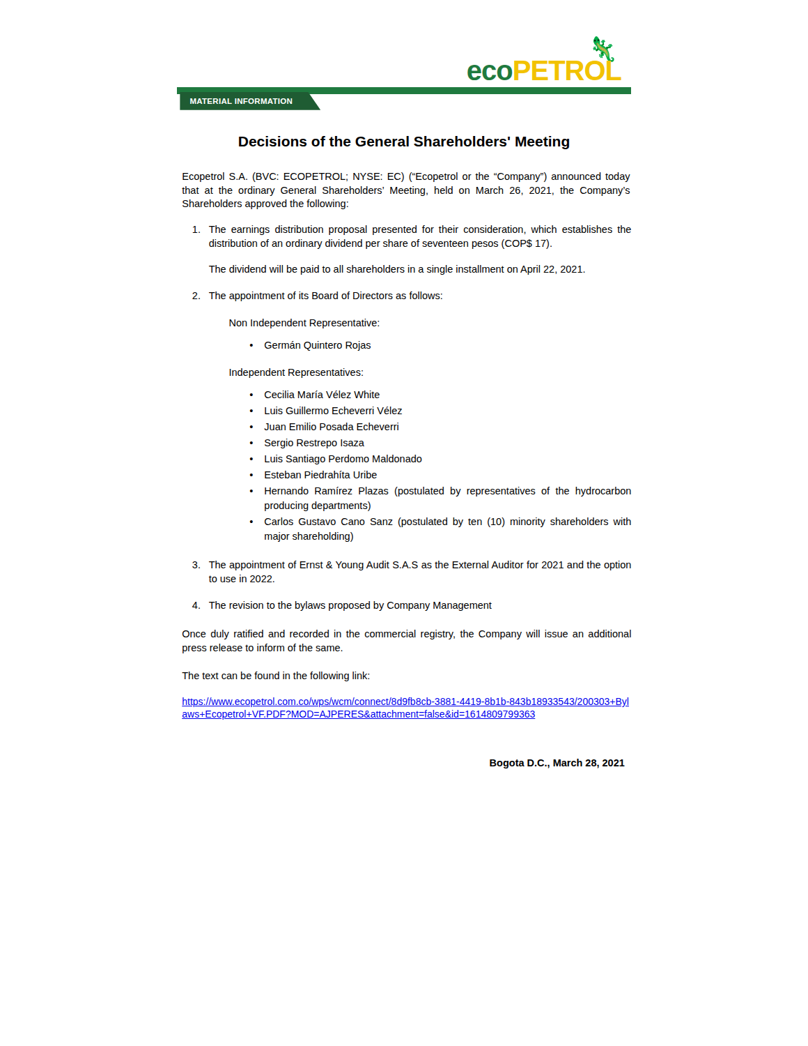🦎 eco PETROL
MATERIAL INFORMATION
Decisions of the General Shareholders' Meeting
Ecopetrol S.A. (BVC: ECOPETROL; NYSE: EC) (“Ecopetrol or the “Company”) announced today that at the ordinary General Shareholders’ Meeting, held on March 26, 2021, the Company’s Shareholders approved the following:
The earnings distribution proposal presented for their consideration, which establishes the distribution of an ordinary dividend per share of seventeen pesos (COP$ 17).
The dividend will be paid to all shareholders in a single installment on April 22, 2021.
The appointment of its Board of Directors as follows:
Non Independent Representative:
Germán Quintero Rojas
Independent Representatives:
Cecilia María Vélez White
Luis Guillermo Echeverri Vélez
Juan Emilio Posada Echeverri
Sergio Restrepo Isaza
Luis Santiago Perdomo Maldonado
Esteban Piedrahíta Uribe
Hernando Ramírez Plazas (postulated by representatives of the hydrocarbon producing departments)
Carlos Gustavo Cano Sanz (postulated by ten (10) minority shareholders with major shareholding)
The appointment of Ernst & Young Audit S.A.S as the External Auditor for 2021 and the option to use in 2022.
The revision to the bylaws proposed by Company Management
Once duly ratified and recorded in the commercial registry, the Company will issue an additional press release to inform of the same.
The text can be found in the following link:
https://www.ecopetrol.com.co/wps/wcm/connect/8d9fb8cb-3881-4419-8b1b-843b18933543/200303+Bylaws+Ecopetrol+VF.PDF?MOD=AJPERES&attachment=false&id=1614809799363
Bogota D.C., March 28, 2021